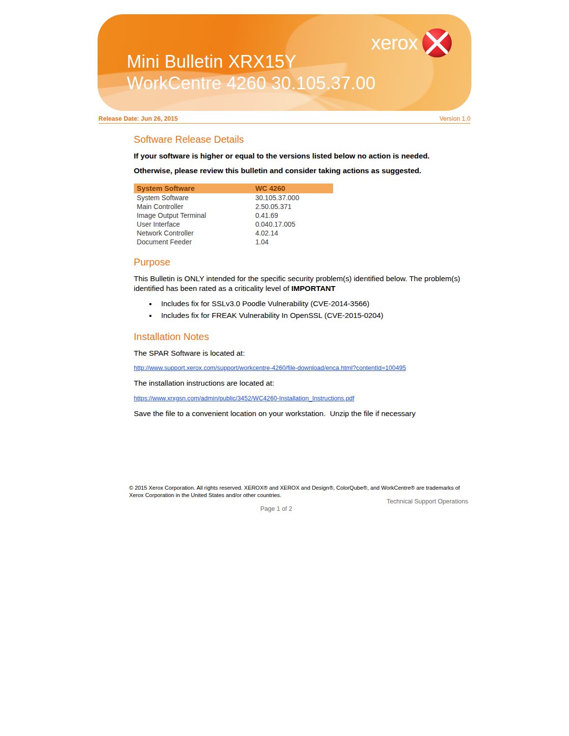xerox
Mini Bulletin XRX15Y
WorkCentre 4260 30.105.37.00
Release Date: Jun 26, 2015 Version 1.0
Software Release Details
If your software is higher or equal to the versions listed below no action is needed.
Otherwise, please review this bulletin and consider taking actions as suggested.
| System Software | WC 4260 |
| --- | --- |
| System Software | 30.105.37.000 |
| Main Controller | 2.50.05.371 |
| Image Output Terminal | 0.41.69 |
| User Interface | 0.040.17.005 |
| Network Controller | 4.02.14 |
| Document Feeder | 1.04 |
Purpose
This Bulletin is ONLY intended for the specific security problem(s) identified below. The problem(s) identified has been rated as a criticality level of IMPORTANT
Includes fix for SSLv3.0 Poodle Vulnerability (CVE-2014-3566)
Includes fix for FREAK Vulnerability In OpenSSL (CVE-2015-0204)
Installation Notes
The SPAR Software is located at:
http://www.support.xerox.com/support/workcentre-4260/file-download/enca.html?contentId=100495
The installation instructions are located at:
https://www.xrxgsn.com/admin/public/3452/WC4260-Installation_Instructions.pdf
Save the file to a convenient location on your workstation. Unzip the file if necessary
© 2015 Xerox Corporation. All rights reserved. XEROX® and XEROX and Design®, ColorQube®, and WorkCentre® are trademarks of Xerox Corporation in the United States and/or other countries.
Technical Support Operations
Page 1 of 2